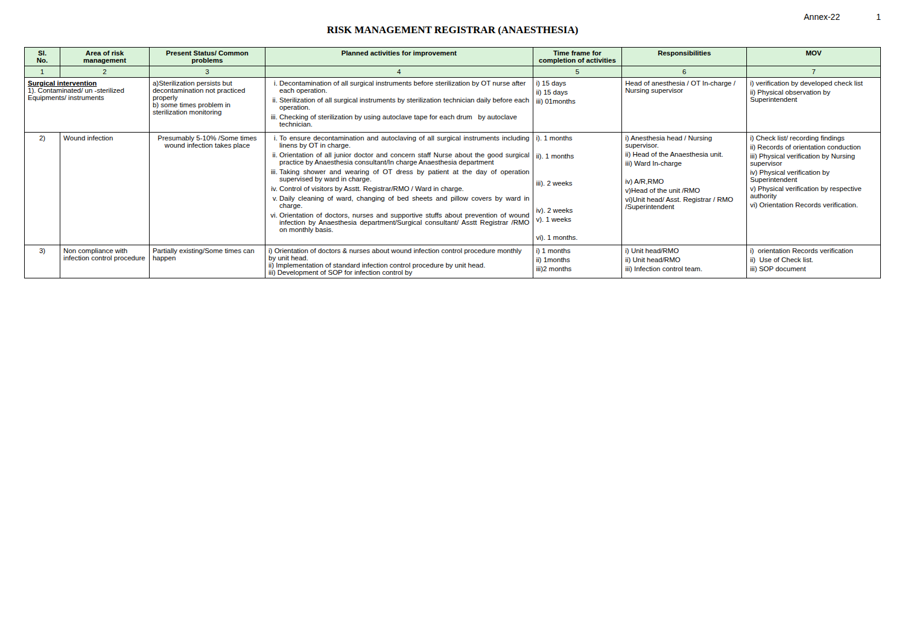Annex-221
RISK MANAGEMENT REGISTRAR (ANAESTHESIA)
| Sl. No. | Area of risk management | Present Status/ Common problems | Planned activities for improvement | Time frame for completion of activities | Responsibilities | MOV |
| --- | --- | --- | --- | --- | --- | --- |
| 1 | 2 | 3 | 4 | 5 | 6 | 7 |
| Surgical intervention 1). Contaminated/ un -sterilized Equipments/ instruments | a)Sterilization persists but decontamination not practiced properly b) some times problem in sterilization monitoring | Decontamination of all surgical instruments before sterilization by OT nurse after each operation. Sterilization of all surgical instruments by sterilization technician daily before each operation. Checking of sterilization by using autoclave tape for each drum by autoclave technician. | i) 15 days ii) 15 days iii) 01months | Head of anesthesia / OT In-charge / Nursing supervisor | i) verification by developed check list ii) Physical observation by Superintendent |
| 2) | Wound infection | Presumably 5-10% /Some times wound infection takes place | To ensure decontamination and autoclaving of all surgical instruments including linens by OT in charge. Orientation of all junior doctor and concern staff Nurse about the good surgical practice by Anaesthesia consultant/In charge Anaesthesia department Taking shower and wearing of OT dress by patient at the day of operation supervised by ward in charge. Control of visitors by Asstt. Registrar/RMO / Ward in charge. Daily cleaning of ward, changing of bed sheets and pillow covers by ward in charge. Orientation of doctors, nurses and supportive stuffs about prevention of wound infection by Anaesthesia department/Surgical consultant/ Asstt Registrar /RMO on monthly basis. | i). 1 months ii). 1 months iii). 2 weeks iv). 2 weeks v). 1 weeks vi). 1 months. | i) Anesthesia head / Nursing supervisor. ii) Head of the Anaesthesia unit. iii) Ward In-charge iv) A/R,RMO v)Head of the unit /RMO vi)Unit head/ Asst. Registrar / RMO /Superintendent | i) Check list/ recording findings ii) Records of orientation conduction iii) Physical verification by Nursing supervisor iv) Physical verification by Superintendent v) Physical verification by respective authority vi) Orientation Records verification. |
| 3) | Non compliance with infection control procedure | Partially existing/Some times can happen | i) Orientation of doctors & nurses about wound infection control procedure monthly by unit head. ii) Implementation of standard infection control procedure by unit head. iii) Development of SOP for infection control by | i) 1 months ii) 1months iii)2 months | i) Unit head/RMO ii) Unit head/RMO iii) Infection control team. | i) orientation Records verification ii) Use of Check list. iii) SOP document |